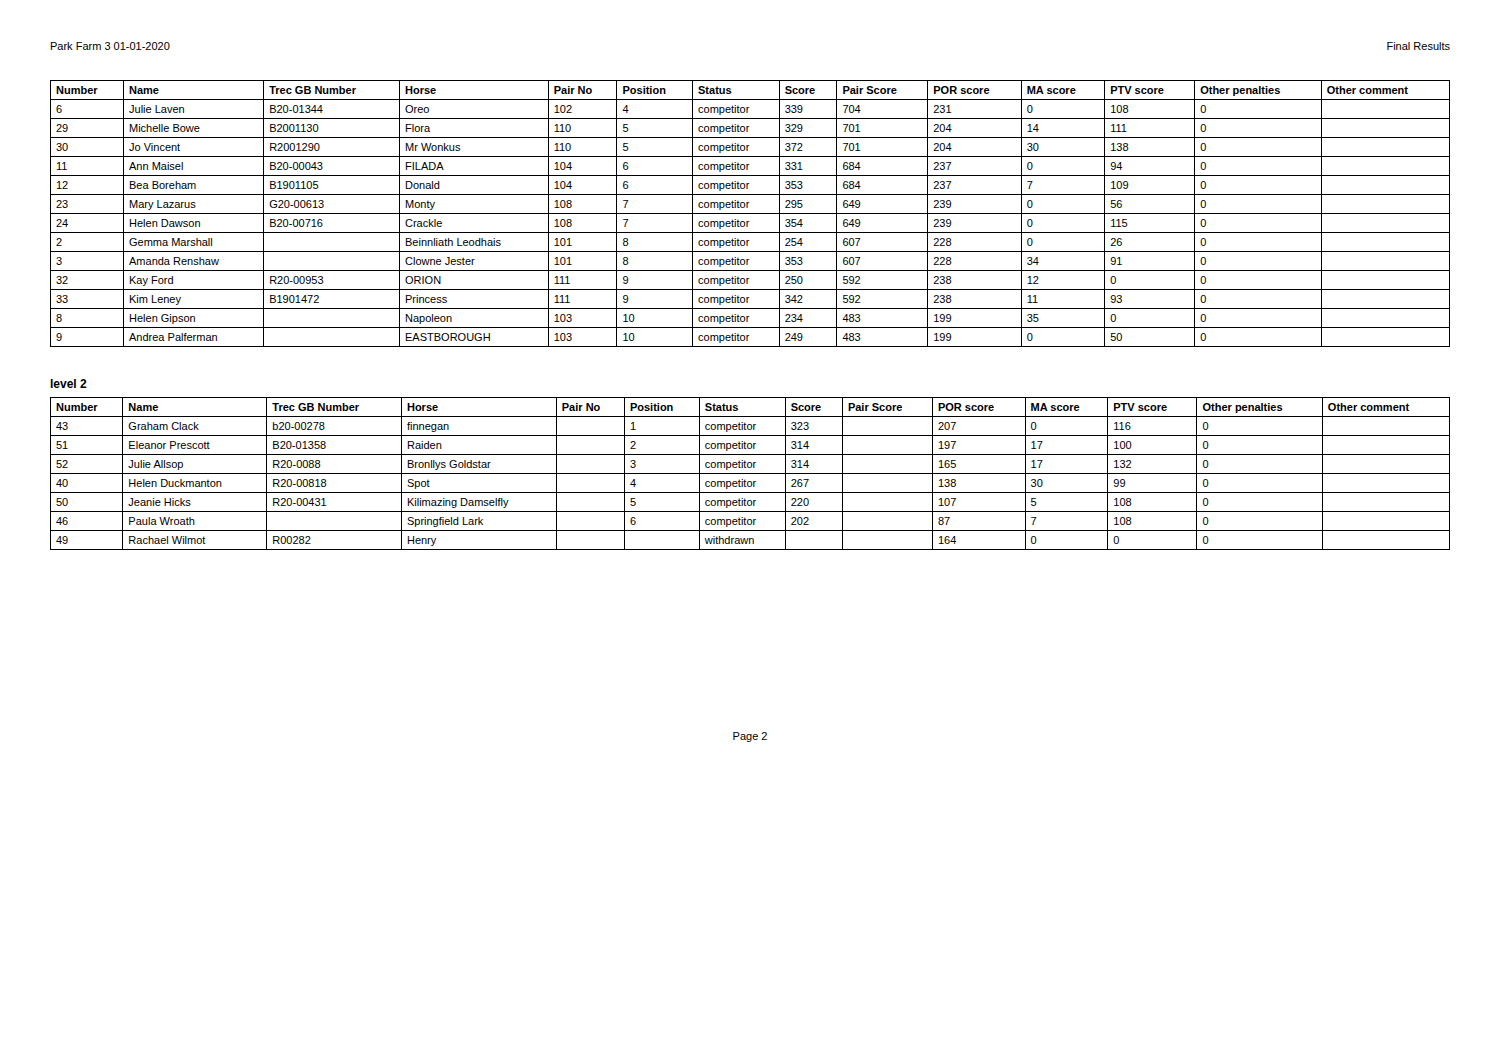Park Farm 3 01-01-2020
Final Results
| Number | Name | Trec GB Number | Horse | Pair No | Position | Status | Score | Pair Score | POR score | MA score | PTV score | Other penalties | Other comment |
| --- | --- | --- | --- | --- | --- | --- | --- | --- | --- | --- | --- | --- | --- |
| 6 | Julie Laven | B20-01344 | Oreo | 102 | 4 | competitor | 339 | 704 | 231 | 0 | 108 | 0 | |
| 29 | Michelle Bowe | B2001130 | Flora | 110 | 5 | competitor | 329 | 701 | 204 | 14 | 111 | 0 | |
| 30 | Jo Vincent | R2001290 | Mr Wonkus | 110 | 5 | competitor | 372 | 701 | 204 | 30 | 138 | 0 | |
| 11 | Ann Maisel | B20-00043 | FILADA | 104 | 6 | competitor | 331 | 684 | 237 | 0 | 94 | 0 | |
| 12 | Bea Boreham | B1901105 | Donald | 104 | 6 | competitor | 353 | 684 | 237 | 7 | 109 | 0 | |
| 23 | Mary Lazarus | G20-00613 | Monty | 108 | 7 | competitor | 295 | 649 | 239 | 0 | 56 | 0 | |
| 24 | Helen Dawson | B20-00716 | Crackle | 108 | 7 | competitor | 354 | 649 | 239 | 0 | 115 | 0 | |
| 2 | Gemma Marshall | | Beinnliath Leodhais | 101 | 8 | competitor | 254 | 607 | 228 | 0 | 26 | 0 | |
| 3 | Amanda Renshaw | | Clowne Jester | 101 | 8 | competitor | 353 | 607 | 228 | 34 | 91 | 0 | |
| 32 | Kay Ford | R20-00953 | ORION | 111 | 9 | competitor | 250 | 592 | 238 | 12 | 0 | 0 | |
| 33 | Kim Leney | B1901472 | Princess | 111 | 9 | competitor | 342 | 592 | 238 | 11 | 93 | 0 | |
| 8 | Helen Gipson | | Napoleon | 103 | 10 | competitor | 234 | 483 | 199 | 35 | 0 | 0 | |
| 9 | Andrea Palferman | | EASTBOROUGH | 103 | 10 | competitor | 249 | 483 | 199 | 0 | 50 | 0 | |
level 2
| Number | Name | Trec GB Number | Horse | Pair No | Position | Status | Score | Pair Score | POR score | MA score | PTV score | Other penalties | Other comment |
| --- | --- | --- | --- | --- | --- | --- | --- | --- | --- | --- | --- | --- | --- |
| 43 | Graham Clack | b20-00278 | finnegan | | 1 | competitor | 323 | | 207 | 0 | 116 | 0 | |
| 51 | Eleanor Prescott | B20-01358 | Raiden | | 2 | competitor | 314 | | 197 | 17 | 100 | 0 | |
| 52 | Julie Allsop | R20-0088 | Bronllys Goldstar | | 3 | competitor | 314 | | 165 | 17 | 132 | 0 | |
| 40 | Helen Duckmanton | R20-00818 | Spot | | 4 | competitor | 267 | | 138 | 30 | 99 | 0 | |
| 50 | Jeanie Hicks | R20-00431 | Kilimazing Damselfly | | 5 | competitor | 220 | | 107 | 5 | 108 | 0 | |
| 46 | Paula Wroath | | Springfield Lark | | 6 | competitor | 202 | | 87 | 7 | 108 | 0 | |
| 49 | Rachael Wilmot | R00282 | Henry | | | withdrawn | | | 164 | 0 | 0 | 0 | |
Page 2